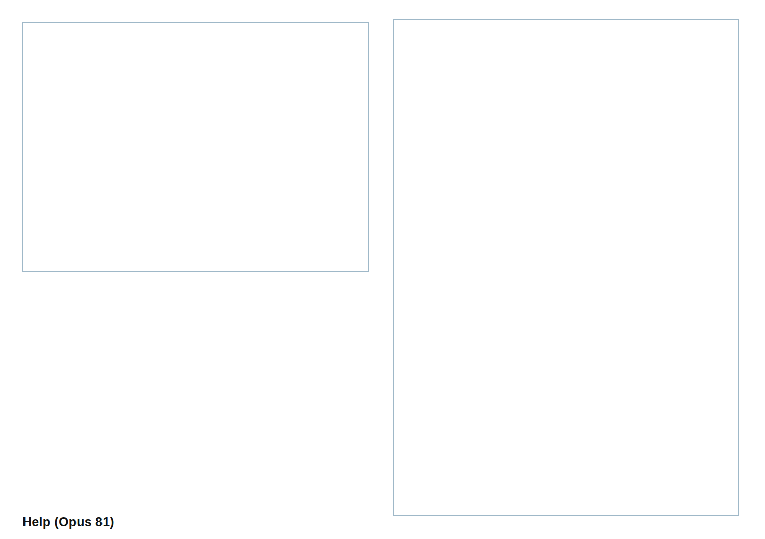Help (Opus 81)